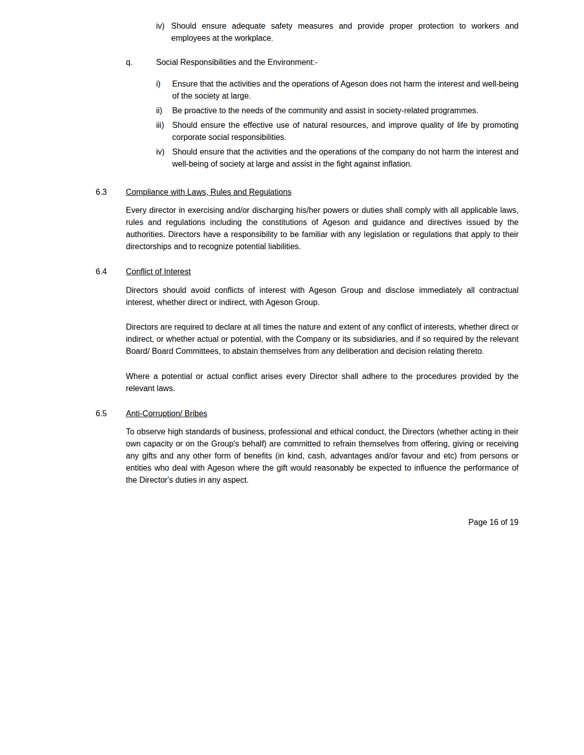iv)
Should ensure adequate safety measures and provide proper protection to workers and employees at the workplace.
q.
Social Responsibilities and the Environment:-
i)
Ensure that the activities and the operations of Ageson does not harm the interest and well-being of the society at large.
ii)
Be proactive to the needs of the community and assist in society-related programmes.
iii)
Should ensure the effective use of natural resources, and improve quality of life by promoting corporate social responsibilities.
iv)
Should ensure that the activities and the operations of the company do not harm the interest and well-being of society at large and assist in the fight against inflation.
6.3
Compliance with Laws, Rules and Regulations
Every director in exercising and/or discharging his/her powers or duties shall comply with all applicable laws, rules and regulations including the constitutions of Ageson and guidance and directives issued by the authorities. Directors have a responsibility to be familiar with any legislation or regulations that apply to their directorships and to recognize potential liabilities.
6.4
Conflict of Interest
Directors should avoid conflicts of interest with Ageson Group and disclose immediately all contractual interest, whether direct or indirect, with Ageson Group.
Directors are required to declare at all times the nature and extent of any conflict of interests, whether direct or indirect, or whether actual or potential, with the Company or its subsidiaries, and if so required by the relevant Board/ Board Committees, to abstain themselves from any deliberation and decision relating thereto.
Where a potential or actual conflict arises every Director shall adhere to the procedures provided by the relevant laws.
6.5
Anti-Corruption/ Bribes
To observe high standards of business, professional and ethical conduct, the Directors (whether acting in their own capacity or on the Group's behalf) are committed to refrain themselves from offering, giving or receiving any gifts and any other form of benefits (in kind, cash, advantages and/or favour and etc) from persons or entities who deal with Ageson where the gift would reasonably be expected to influence the performance of the Director's duties in any aspect.
Page 16 of 19